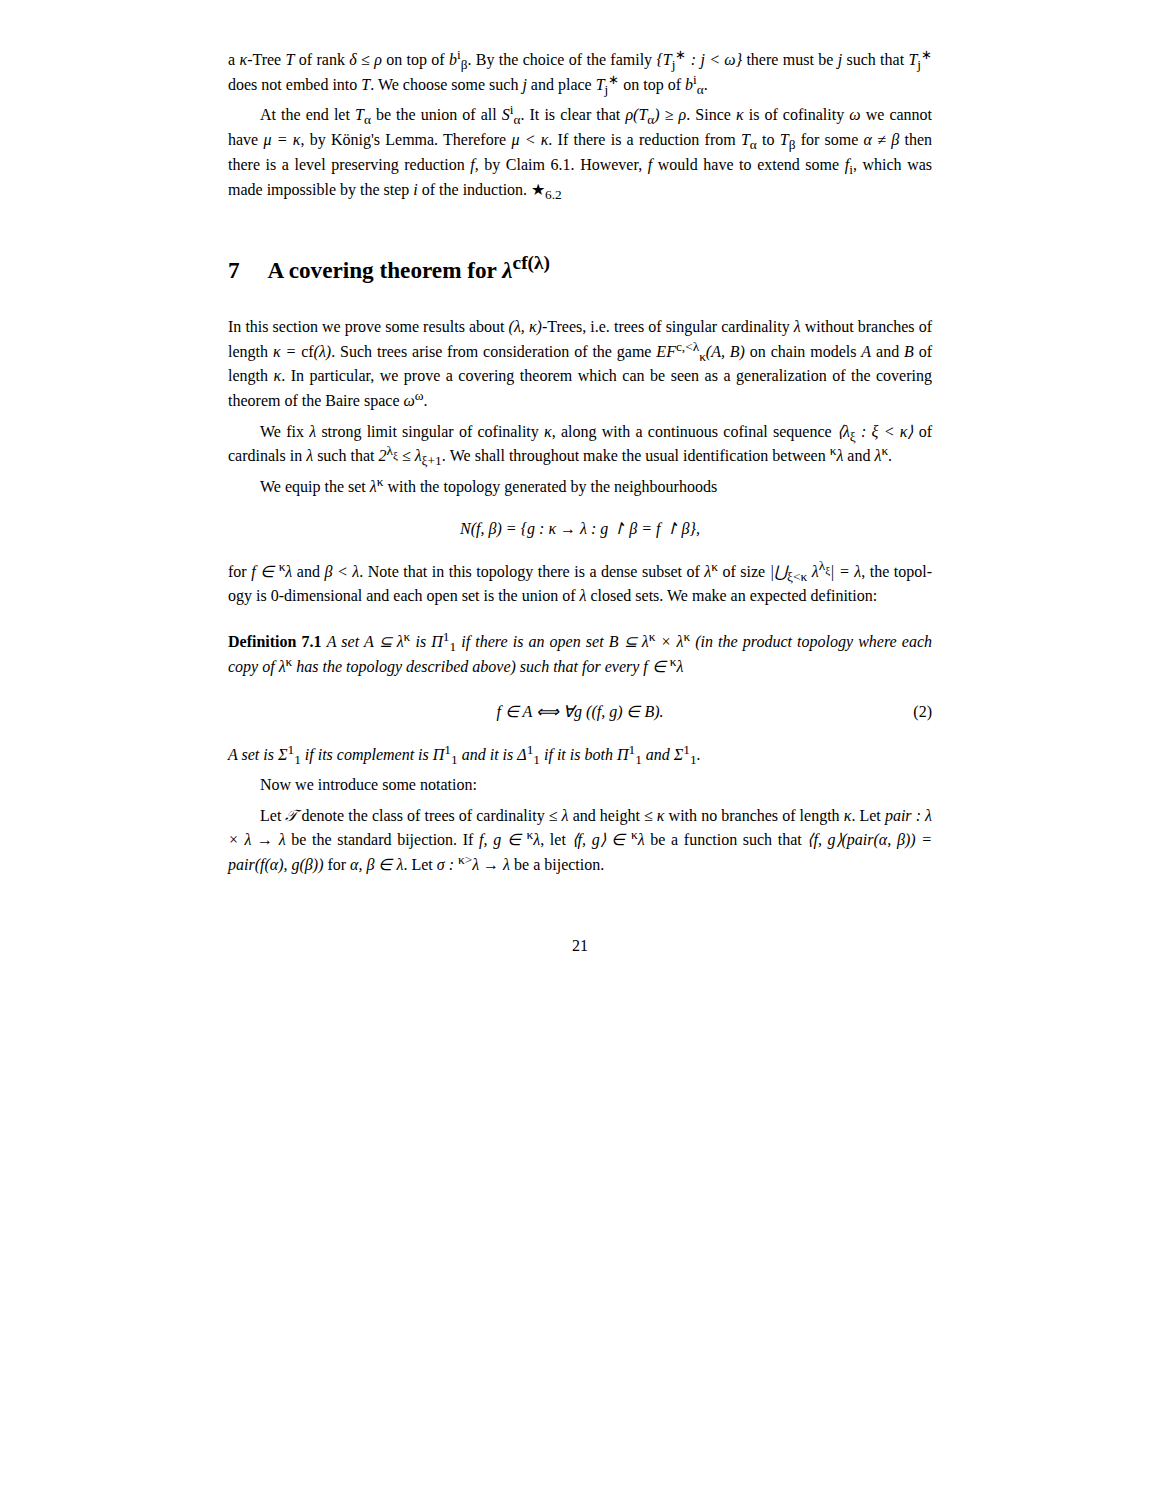a κ-Tree T of rank δ ≤ ρ on top of biβ. By the choice of the family {Tj∗ : j < ω} there must be j such that Tj∗ does not embed into T. We choose some such j and place Tj∗ on top of biα.
At the end let Tα be the union of all Siα. It is clear that ρ(Tα) ≥ ρ. Since κ is of cofinality ω we cannot have μ = κ, by König's Lemma. Therefore μ < κ. If there is a reduction from Tα to Tβ for some α ≠ β then there is a level preserving reduction f, by Claim 6.1. However, f would have to extend some fi, which was made impossible by the step i of the induction. ★6.2
7 A covering theorem for λcf(λ)
In this section we prove some results about (λ, κ)-Trees, i.e. trees of singular cardinality λ without branches of length κ = cf(λ). Such trees arise from consideration of the game EFc,<λκ(A, B) on chain models A and B of length κ. In particular, we prove a covering theorem which can be seen as a generalization of the covering theorem of the Baire space ωω.
We fix λ strong limit singular of cofinality κ, along with a continuous cofinal sequence ⟨λξ : ξ < κ⟩ of cardinals in λ such that 2λξ ≤ λξ+1. We shall throughout make the usual identification between κλ and λκ.
We equip the set λκ with the topology generated by the neighbourhoods
N(f, β) = {g : κ → λ : g ↾ β = f ↾ β},
for f ∈ κλ and β < λ. Note that in this topology there is a dense subset of λκ of size |⋃ξ<κ λλξ| = λ, the topology is 0-dimensional and each open set is the union of λ closed sets. We make an expected definition:
Definition 7.1 A set A ⊆ λκ is Π11 if there is an open set B ⊆ λκ × λκ (in the product topology where each copy of λκ has the topology described above) such that for every f ∈ κλ
f ∈ A ⟺ ∀g ((f, g) ∈ B). (2)
A set is Σ11 if its complement is Π11 and it is Δ11 if it is both Π11 and Σ11.
Now we introduce some notation:
Let 𝒯 denote the class of trees of cardinality ≤ λ and height ≤ κ with no branches of length κ. Let pair : λ × λ → λ be the standard bijection. If f, g ∈ κλ, let ⟨f, g⟩ ∈ κλ be a function such that ⟨f, g⟩(pair(α, β)) = pair(f(α), g(β)) for α, β ∈ λ. Let σ : κ>λ → λ be a bijection.
21